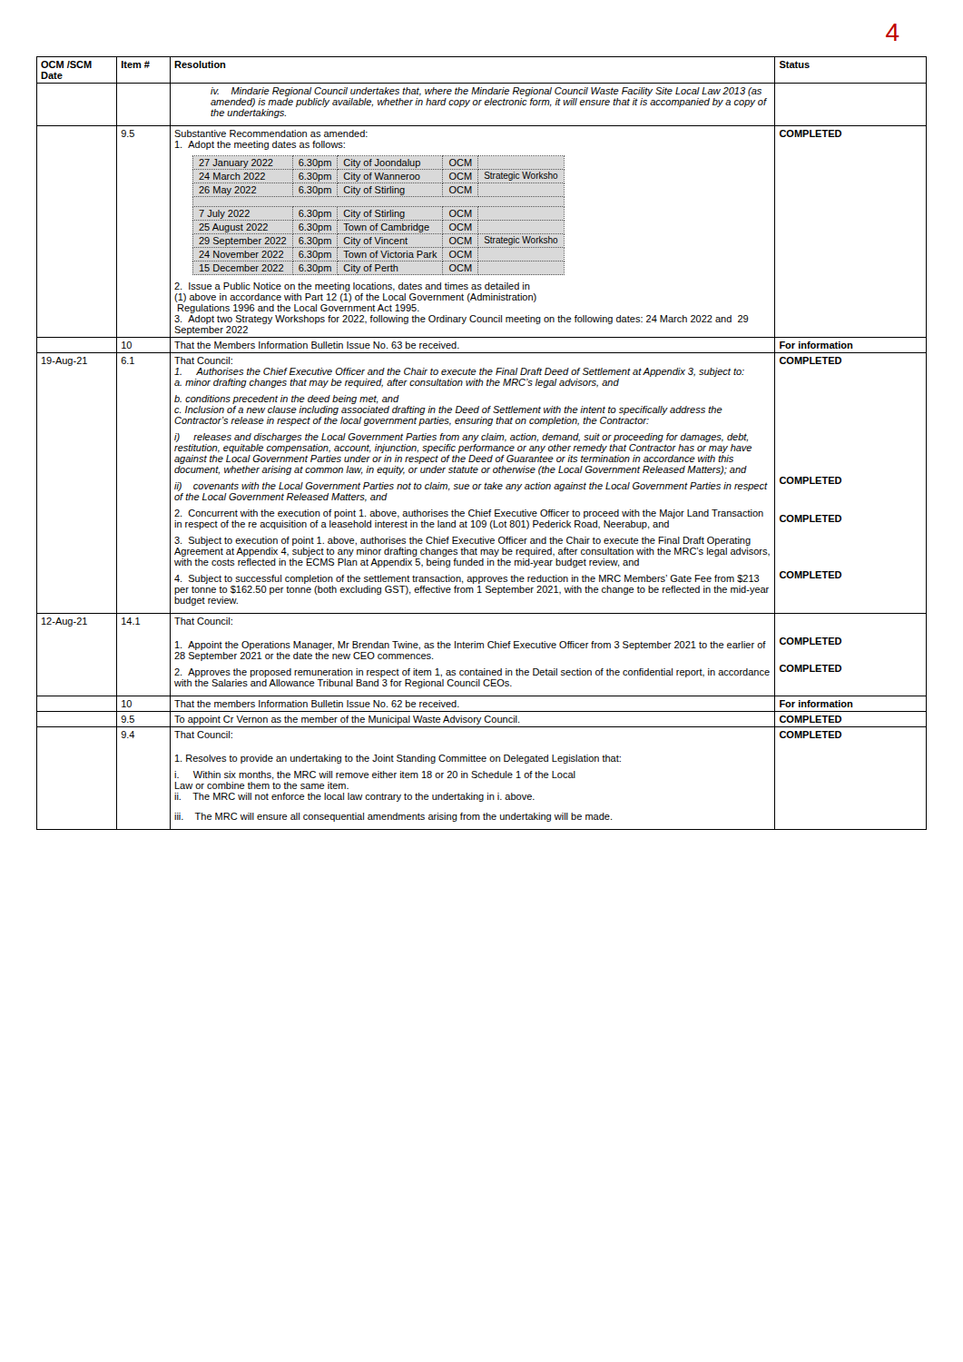4
| OCM /SCM Date | Item # | Resolution | Status |
| --- | --- | --- | --- |
| | | iv. Mindarie Regional Council undertakes that, where the Mindarie Regional Council Waste Facility Site Local Law 2013 (as amended) is made publicly available, whether in hard copy or electronic form, it will ensure that it is accompanied by a copy of the undertakings. | |
| | 9.5 | Substantive Recommendation as amended: 1. Adopt the meeting dates as follows: / 27 January 2022 / 6.30pm / City of Joondalup / OCM / / / 24 March 2022 / 6.30pm / City of Wanneroo / OCM / Strategic Worksho / / 26 May 2022 / 6.30pm / City of Stirling / OCM / / / 7 July 2022 / 6.30pm / City of Stirling / OCM / / / 25 August 2022 / 6.30pm / Town of Cambridge / OCM / / / 29 September 2022 / 6.30pm / City of Vincent / OCM / Strategic Worksho / / 24 November 2022 / 6.30pm / Town of Victoria Park / OCM / / / 15 December 2022 / 6.30pm / City of Perth / OCM / / 2. Issue a Public Notice on the meeting locations, dates and times as detailed in (1) above in accordance with Part 12 (1) of the Local Government (Administration) Regulations 1996 and the Local Government Act 1995. 3. Adopt two Strategy Workshops for 2022, following the Ordinary Council meeting on the following dates: 24 March 2022 and 29 September 2022 | COMPLETED |
| | 10 | That the Members Information Bulletin Issue No. 63 be received. | For information |
| 19-Aug-21 | 6.1 | That Council: 1. Authorises the Chief Executive Officer and the Chair to execute the Final Draft Deed of Settlement at Appendix 3, subject to: a. minor drafting changes that may be required, after consultation with the MRC’s legal advisors, and b. conditions precedent in the deed being met, and c. Inclusion of a new clause including associated drafting in the Deed of Settlement with the intent to specifically address the Contractor’s release in respect of the local government parties, ensuring that on completion, the Contractor: i) releases and discharges the Local Government Parties from any claim, action, demand, suit or proceeding for damages, debt, restitution, equitable compensation, account, injunction, specific performance or any other remedy that Contractor has or may have against the Local Government Parties under or in in respect of the Deed of Guarantee or its termination in accordance with this document, whether arising at common law, in equity, or under statute or otherwise (the Local Government Released Matters); and ii) covenants with the Local Government Parties not to claim, sue or take any action against the Local Government Parties in respect of the Local Government Released Matters, and 2. Concurrent with the execution of point 1. above, authorises the Chief Executive Officer to proceed with the Major Land Transaction in respect of the re acquisition of a leasehold interest in the land at 109 (Lot 801) Pederick Road, Neerabup, and 3. Subject to execution of point 1. above, authorises the Chief Executive Officer and the Chair to execute the Final Draft Operating Agreement at Appendix 4, subject to any minor drafting changes that may be required, after consultation with the MRC’s legal advisors, with the costs reflected in the ECMS Plan at Appendix 5, being funded in the mid-year budget review, and 4. Subject to successful completion of the settlement transaction, approves the reduction in the MRC Members’ Gate Fee from $213 per tonne to $162.50 per tonne (both excluding GST), effective from 1 September 2021, with the change to be reflected in the mid-year budget review. | COMPLETED COMPLETED COMPLETED COMPLETED |
| 12-Aug-21 | 14.1 | That Council: 1. Appoint the Operations Manager, Mr Brendan Twine, as the Interim Chief Executive Officer from 3 September 2021 to the earlier of 28 September 2021 or the date the new CEO commences. 2. Approves the proposed remuneration in respect of item 1, as contained in the Detail section of the confidential report, in accordance with the Salaries and Allowance Tribunal Band 3 for Regional Council CEOs. | COMPLETED COMPLETED |
| | 10 | That the members Information Bulletin Issue No. 62 be received. | For information |
| | 9.5 | To appoint Cr Vernon as the member of the Municipal Waste Advisory Council. | COMPLETED |
| | 9.4 | That Council: 1. Resolves to provide an undertaking to the Joint Standing Committee on Delegated Legislation that: i. Within six months, the MRC will remove either item 18 or 20 in Schedule 1 of the Local Law or combine them to the same item. ii. The MRC will not enforce the local law contrary to the undertaking in i. above. iii. The MRC will ensure all consequential amendments arising from the undertaking will be made. | COMPLETED |